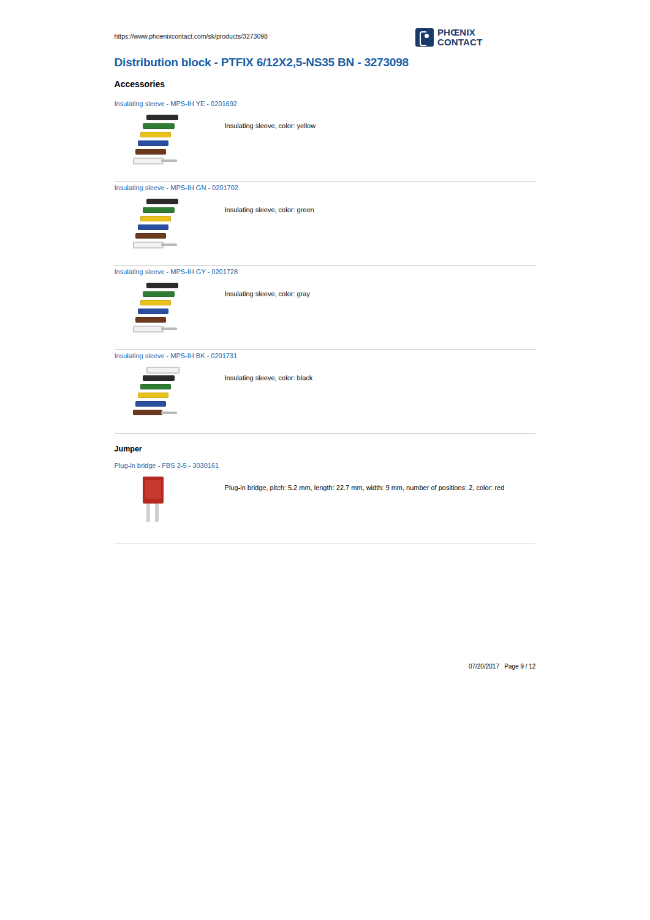PHŒNIX
CONTACT
https://www.phoenixcontact.com/sk/products/3273098
Distribution block - PTFIX 6/12X2,5-NS35 BN - 3273098
Accessories
Insulating sleeve - MPS-IH YE - 0201692
Insulating sleeve, color: yellow
Insulating sleeve - MPS-IH GN - 0201702
Insulating sleeve, color: green
Insulating sleeve - MPS-IH GY - 0201728
Insulating sleeve, color: gray
Insulating sleeve - MPS-IH BK - 0201731
Insulating sleeve, color: black
Jumper
Plug-in bridge - FBS 2-5 - 3030161
Plug-in bridge, pitch: 5.2 mm, length: 22.7 mm, width: 9 mm, number of positions: 2, color: red
07/20/2017 Page 9 / 12